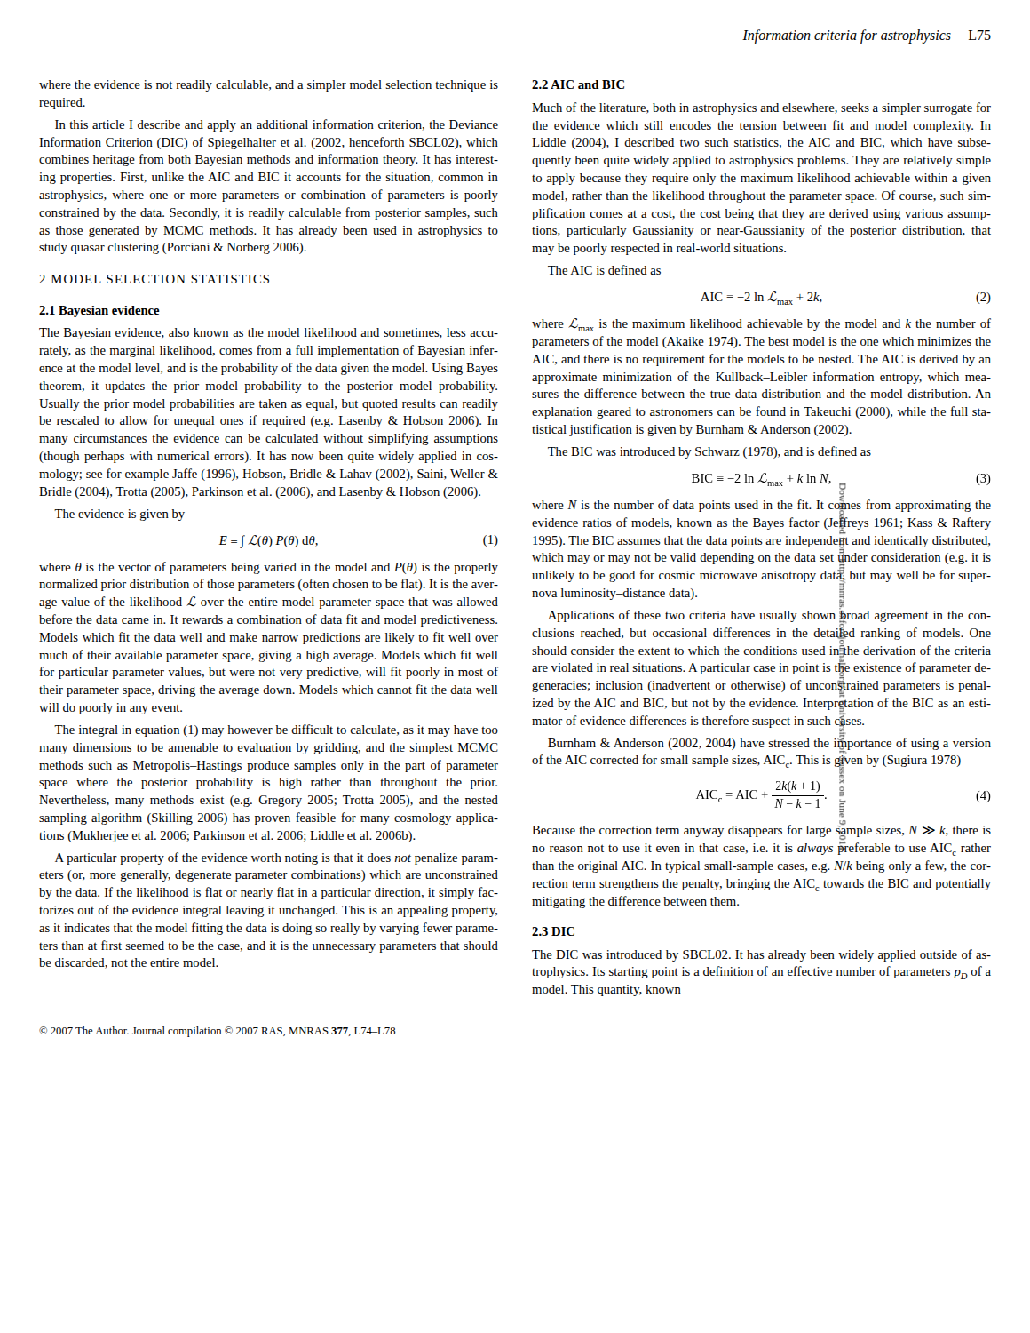Information criteria for astrophysics L75
Downloaded from http://mnras.oxfordjournals.org/ at University of Sussex on June 9, 2014
where the evidence is not readily calculable, and a simpler model selection technique is required.
In this article I describe and apply an additional information criterion, the Deviance Information Criterion (DIC) of Spiegelhalter et al. (2002, henceforth SBCL02), which combines heritage from both Bayesian methods and information theory. It has interesting properties. First, unlike the AIC and BIC it accounts for the situation, common in astrophysics, where one or more parameters or combination of parameters is poorly constrained by the data. Secondly, it is readily calculable from posterior samples, such as those generated by MCMC methods. It has already been used in astrophysics to study quasar clustering (Porciani & Norberg 2006).
2 Model selection statistics
2.1 Bayesian evidence
The Bayesian evidence, also known as the model likelihood and sometimes, less accurately, as the marginal likelihood, comes from a full implementation of Bayesian inference at the model level, and is the probability of the data given the model. Using Bayes theorem, it updates the prior model probability to the posterior model probability. Usually the prior model probabilities are taken as equal, but quoted results can readily be rescaled to allow for unequal ones if required (e.g. Lasenby & Hobson 2006). In many circumstances the evidence can be calculated without simplifying assumptions (though perhaps with numerical errors). It has now been quite widely applied in cosmology; see for example Jaffe (1996), Hobson, Bridle & Lahav (2002), Saini, Weller & Bridle (2004), Trotta (2005), Parkinson et al. (2006), and Lasenby & Hobson (2006).
The evidence is given by
E ≡ ∫ ℒ(θ) P(θ) dθ, (1)
where θ is the vector of parameters being varied in the model and P(θ) is the properly normalized prior distribution of those parameters (often chosen to be flat). It is the average value of the likelihood ℒ over the entire model parameter space that was allowed before the data came in. It rewards a combination of data fit and model predictiveness. Models which fit the data well and make narrow predictions are likely to fit well over much of their available parameter space, giving a high average. Models which fit well for particular parameter values, but were not very predictive, will fit poorly in most of their parameter space, driving the average down. Models which cannot fit the data well will do poorly in any event.
The integral in equation (1) may however be difficult to calculate, as it may have too many dimensions to be amenable to evaluation by gridding, and the simplest MCMC methods such as Metropolis–Hastings produce samples only in the part of parameter space where the posterior probability is high rather than throughout the prior. Nevertheless, many methods exist (e.g. Gregory 2005; Trotta 2005), and the nested sampling algorithm (Skilling 2006) has proven feasible for many cosmology applications (Mukherjee et al. 2006; Parkinson et al. 2006; Liddle et al. 2006b).
A particular property of the evidence worth noting is that it does not penalize parameters (or, more generally, degenerate parameter combinations) which are unconstrained by the data. If the likelihood is flat or nearly flat in a particular direction, it simply factorizes out of the evidence integral leaving it unchanged. This is an appealing property, as it indicates that the model fitting the data is doing so really by varying fewer parameters than at first seemed to be the case, and it is the unnecessary parameters that should be discarded, not the entire model.
2.2 AIC and BIC
Much of the literature, both in astrophysics and elsewhere, seeks a simpler surrogate for the evidence which still encodes the tension between fit and model complexity. In Liddle (2004), I described two such statistics, the AIC and BIC, which have subsequently been quite widely applied to astrophysics problems. They are relatively simple to apply because they require only the maximum likelihood achievable within a given model, rather than the likelihood throughout the parameter space. Of course, such simplification comes at a cost, the cost being that they are derived using various assumptions, particularly Gaussianity or near-Gaussianity of the posterior distribution, that may be poorly respected in real-world situations.
The AIC is defined as
AIC ≡ −2 ln ℒmax + 2k, (2)
where ℒmax is the maximum likelihood achievable by the model and k the number of parameters of the model (Akaike 1974). The best model is the one which minimizes the AIC, and there is no requirement for the models to be nested. The AIC is derived by an approximate minimization of the Kullback–Leibler information entropy, which measures the difference between the true data distribution and the model distribution. An explanation geared to astronomers can be found in Takeuchi (2000), while the full statistical justification is given by Burnham & Anderson (2002).
The BIC was introduced by Schwarz (1978), and is defined as
BIC ≡ −2 ln ℒmax + k ln N, (3)
where N is the number of data points used in the fit. It comes from approximating the evidence ratios of models, known as the Bayes factor (Jeffreys 1961; Kass & Raftery 1995). The BIC assumes that the data points are independent and identically distributed, which may or may not be valid depending on the data set under consideration (e.g. it is unlikely to be good for cosmic microwave anisotropy data, but may well be for supernova luminosity–distance data).
Applications of these two criteria have usually shown broad agreement in the conclusions reached, but occasional differences in the detailed ranking of models. One should consider the extent to which the conditions used in the derivation of the criteria are violated in real situations. A particular case in point is the existence of parameter degeneracies; inclusion (inadvertent or otherwise) of unconstrained parameters is penalized by the AIC and BIC, but not by the evidence. Interpretation of the BIC as an estimator of evidence differences is therefore suspect in such cases.
Burnham & Anderson (2002, 2004) have stressed the importance of using a version of the AIC corrected for small sample sizes, AICc. This is given by (Sugiura 1978)
AICc = AIC + 2k(k + 1) N − k − 1. (4)
Because the correction term anyway disappears for large sample sizes, N ≫ k, there is no reason not to use it even in that case, i.e. it is always preferable to use AICc rather than the original AIC. In typical small-sample cases, e.g. N/k being only a few, the correction term strengthens the penalty, bringing the AICc towards the BIC and potentially mitigating the difference between them.
2.3 DIC
The DIC was introduced by SBCL02. It has already been widely applied outside of astrophysics. Its starting point is a definition of an effective number of parameters pD of a model. This quantity, known
© 2007 The Author. Journal compilation © 2007 RAS, MNRAS 377, L74–L78